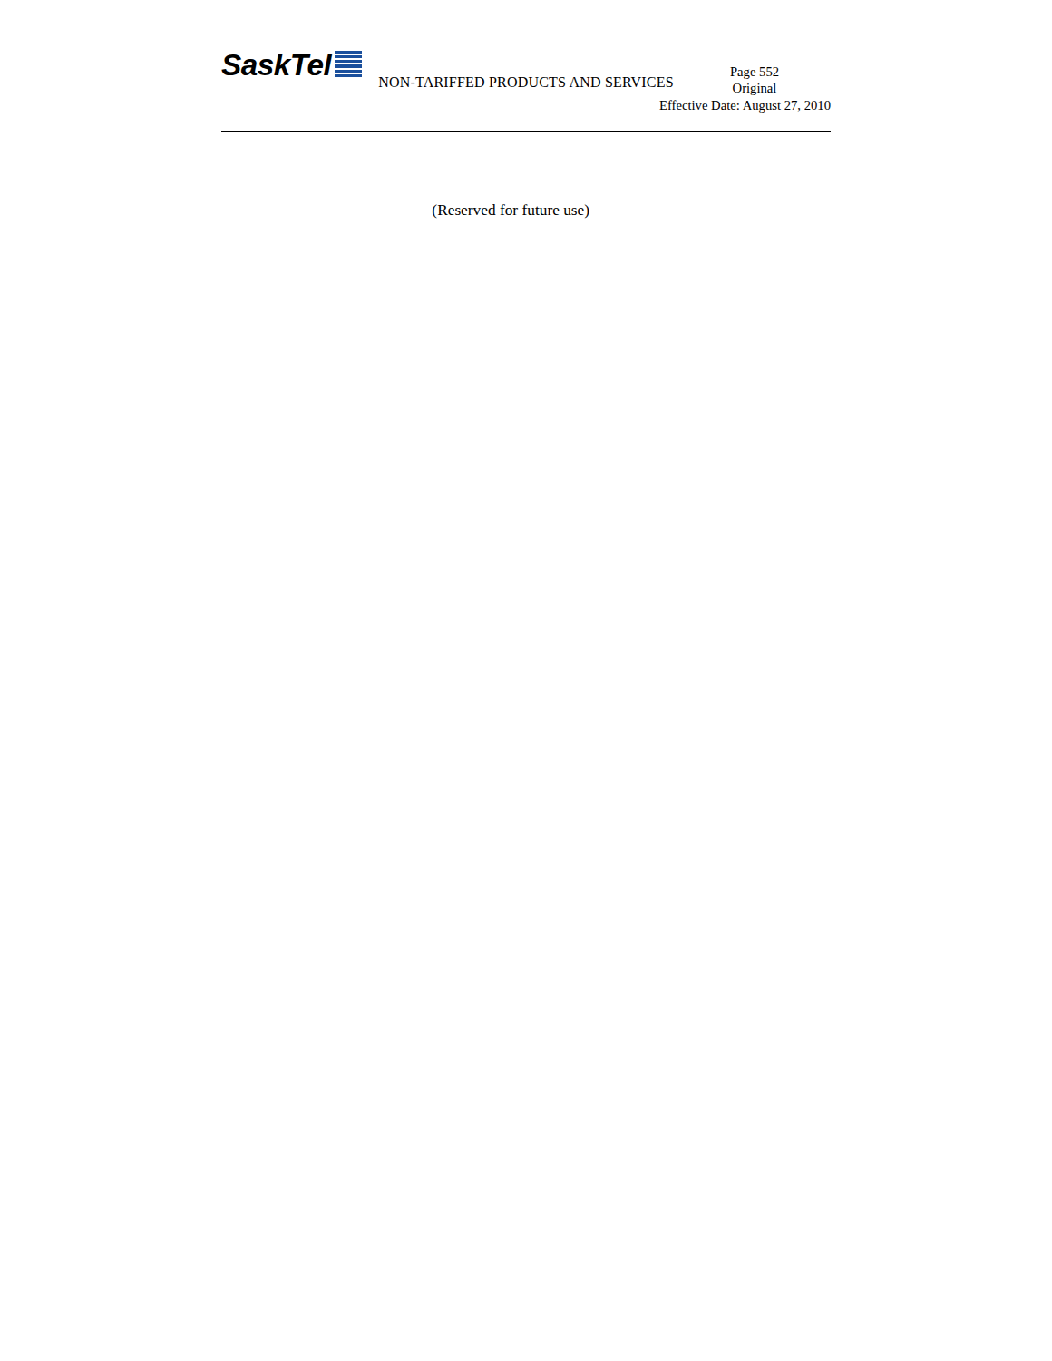SaskTel
NON-TARIFFED PRODUCTS AND SERVICES
Page 552
Original
Effective Date: August 27, 2010
(Reserved for future use)